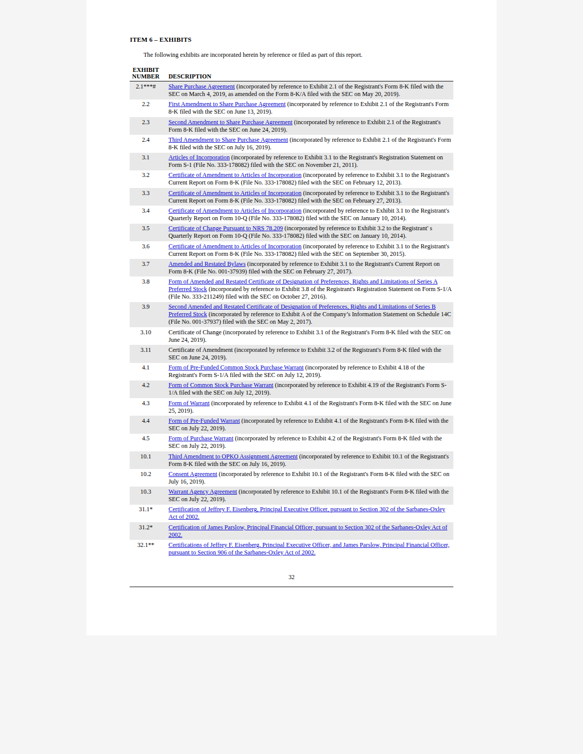ITEM 6 – EXHIBITS
The following exhibits are incorporated herein by reference or filed as part of this report.
| EXHIBIT NUMBER | DESCRIPTION |
| --- | --- |
| 2.1***# | Share Purchase Agreement (incorporated by reference to Exhibit 2.1 of the Registrant's Form 8-K filed with the SEC on March 4, 2019, as amended on the Form 8-K/A filed with the SEC on May 20, 2019). |
| 2.2 | First Amendment to Share Purchase Agreement (incorporated by reference to Exhibit 2.1 of the Registrant's Form 8-K filed with the SEC on June 13, 2019). |
| 2.3 | Second Amendment to Share Purchase Agreement (incorporated by reference to Exhibit 2.1 of the Registrant's Form 8-K filed with the SEC on June 24, 2019). |
| 2.4 | Third Amendment to Share Purchase Agreement (incorporated by reference to Exhibit 2.1 of the Registrant's Form 8-K filed with the SEC on July 16, 2019). |
| 3.1 | Articles of Incorporation (incorporated by reference to Exhibit 3.1 to the Registrant's Registration Statement on Form S-1 (File No. 333-178082) filed with the SEC on November 21, 2011). |
| 3.2 | Certificate of Amendment to Articles of Incorporation (incorporated by reference to Exhibit 3.1 to the Registrant's Current Report on Form 8-K (File No. 333-178082) filed with the SEC on February 12, 2013). |
| 3.3 | Certificate of Amendment to Articles of Incorporation (incorporated by reference to Exhibit 3.1 to the Registrant's Current Report on Form 8-K (File No. 333-178082) filed with the SEC on February 27, 2013). |
| 3.4 | Certificate of Amendment to Articles of Incorporation (incorporated by reference to Exhibit 3.1 to the Registrant's Quarterly Report on Form 10-Q (File No. 333-178082) filed with the SEC on January 10, 2014). |
| 3.5 | Certificate of Change Pursuant to NRS 78.209 (incorporated by reference to Exhibit 3.2 to the Registrant' s Quarterly Report on Form 10-Q (File No. 333-178082) filed with the SEC on January 10, 2014). |
| 3.6 | Certificate of Amendment to Articles of Incorporation (incorporated by reference to Exhibit 3.1 to the Registrant's Current Report on Form 8-K (File No. 333-178082) filed with the SEC on September 30, 2015). |
| 3.7 | Amended and Restated Bylaws (incorporated by reference to Exhibit 3.1 to the Registrant's Current Report on Form 8-K (File No. 001-37939) filed with the SEC on February 27, 2017). |
| 3.8 | Form of Amended and Restated Certificate of Designation of Preferences, Rights and Limitations of Series A Preferred Stock (incorporated by reference to Exhibit 3.8 of the Registrant's Registration Statement on Form S-1/A (File No. 333-211249) filed with the SEC on October 27, 2016). |
| 3.9 | Second Amended and Restated Certificate of Designation of Preferences, Rights and Limitations of Series B Preferred Stock (incorporated by reference to Exhibit A of the Company’s Information Statement on Schedule 14C (File No. 001-37937) filed with the SEC on May 2, 2017). |
| 3.10 | Certificate of Change (incorporated by reference to Exhibit 3.1 of the Registrant's Form 8-K filed with the SEC on June 24, 2019). |
| 3.11 | Certificate of Amendment (incorporated by reference to Exhibit 3.2 of the Registrant's Form 8-K filed with the SEC on June 24, 2019). |
| 4.1 | Form of Pre-Funded Common Stock Purchase Warrant (incorporated by reference to Exhibit 4.18 of the Registrant's Form S-1/A filed with the SEC on July 12, 2019). |
| 4.2 | Form of Common Stock Purchase Warrant (incorporated by reference to Exhibit 4.19 of the Registrant's Form S-1/A filed with the SEC on July 12, 2019). |
| 4.3 | Form of Warrant (incorporated by reference to Exhibit 4.1 of the Registrant's Form 8-K filed with the SEC on June 25, 2019). |
| 4.4 | Form of Pre-Funded Warrant (incorporated by reference to Exhibit 4.1 of the Registrant's Form 8-K filed with the SEC on July 22, 2019). |
| 4.5 | Form of Purchase Warrant (incorporated by reference to Exhibit 4.2 of the Registrant's Form 8-K filed with the SEC on July 22, 2019). |
| 10.1 | Third Amendment to OPKO Assignment Agreement (incorporated by reference to Exhibit 10.1 of the Registrant's Form 8-K filed with the SEC on July 16, 2019). |
| 10.2 | Consent Agreement (incorporated by reference to Exhibit 10.1 of the Registrant's Form 8-K filed with the SEC on July 16, 2019). |
| 10.3 | Warrant Agency Agreement (incorporated by reference to Exhibit 10.1 of the Registrant's Form 8-K filed with the SEC on July 22, 2019). |
| 31.1* | Certification of Jeffrey F. Eisenberg, Principal Executive Officer, pursuant to Section 302 of the Sarbanes-Oxley Act of 2002. |
| 31.2* | Certification of James Parslow, Principal Financial Officer, pursuant to Section 302 of the Sarbanes-Oxley Act of 2002. |
| 32.1** | Certifications of Jeffrey F. Eisenberg, Principal Executive Officer, and James Parslow, Principal Financial Officer, pursuant to Section 906 of the Sarbanes-Oxley Act of 2002. |
32